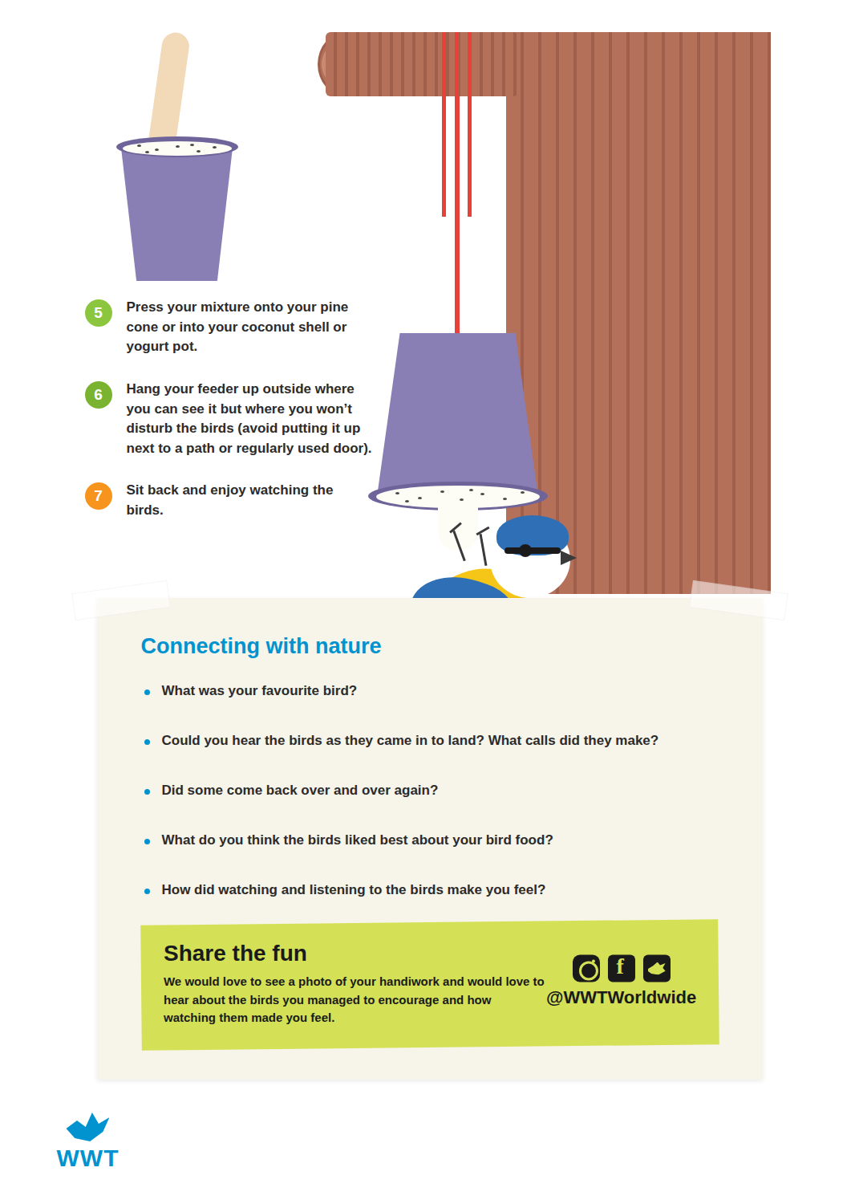5 Press your mixture onto your pine cone or into your coconut shell or yogurt pot.
6 Hang your feeder up outside where you can see it but where you won’t disturb the birds (avoid putting it up next to a path or regularly used door).
7 Sit back and enjoy watching the birds.
Connecting with nature
What was your favourite bird?
Could you hear the birds as they came in to land? What calls did they make?
Did some come back over and over again?
What do you think the birds liked best about your bird food?
How did watching and listening to the birds make you feel?
Share the fun
We would love to see a photo of your handiwork and would love to hear about the birds you managed to encourage and how watching them made you feel.
@WWTWorldwide
WWT